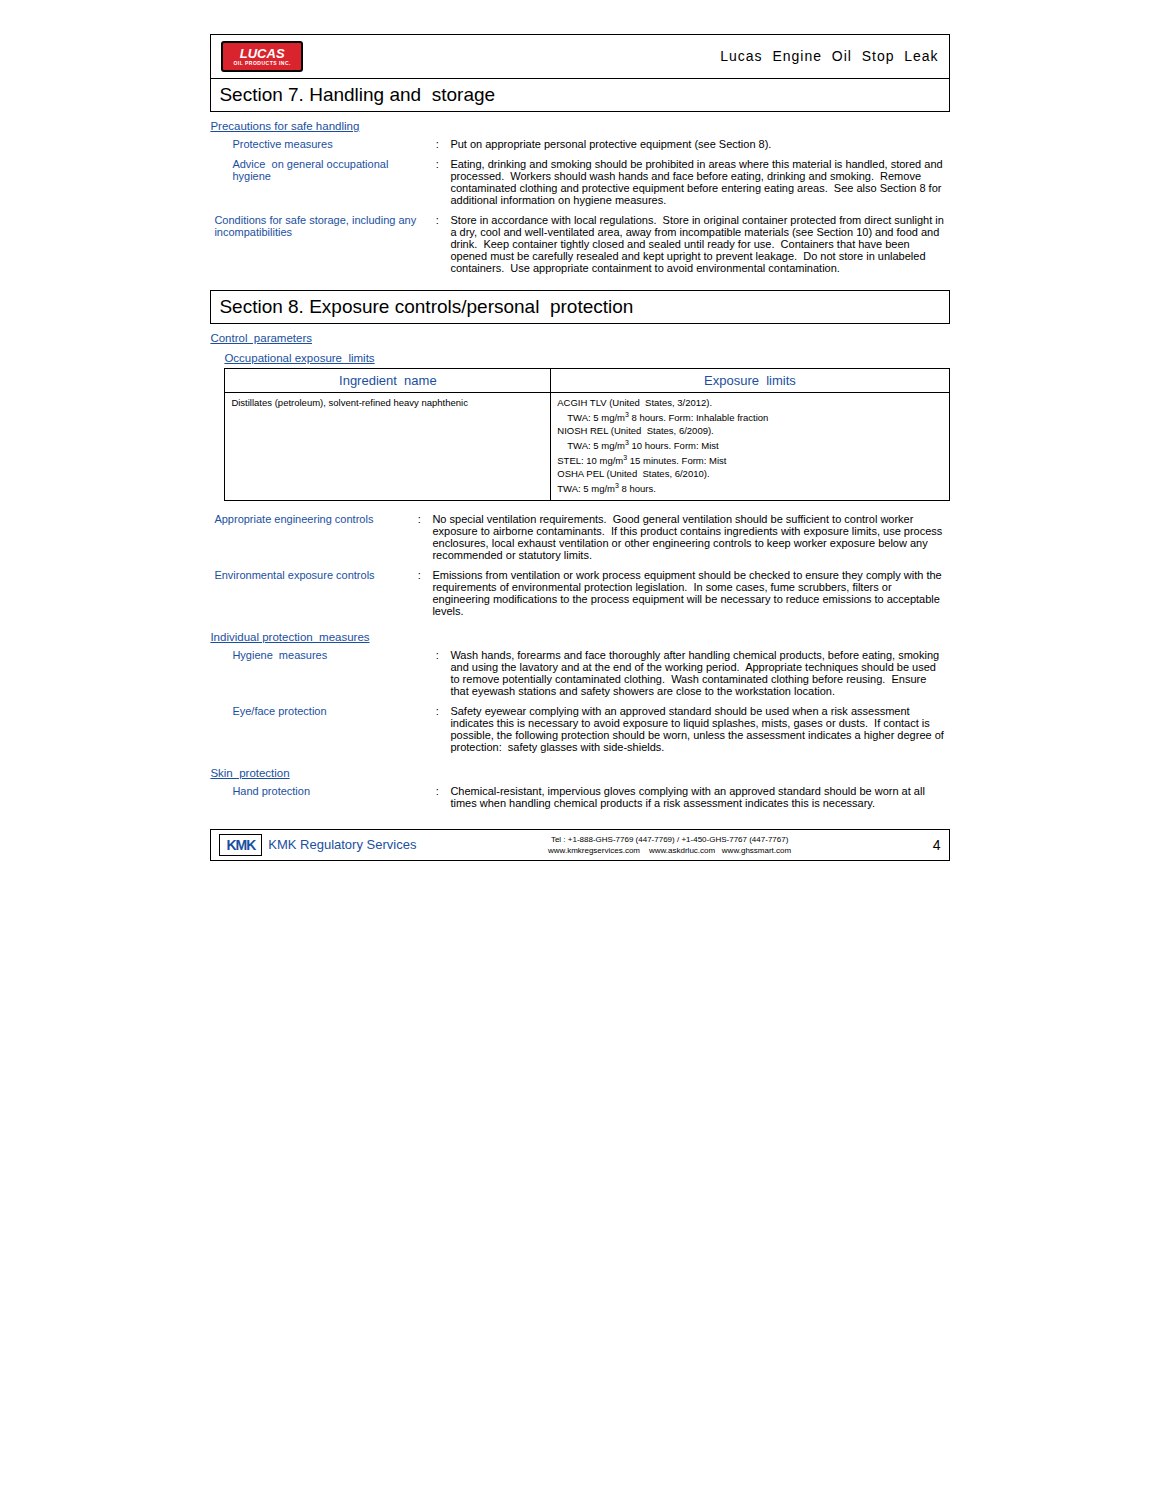LUCASOIL PRODUCTS INC.
Lucas Engine Oil Stop Leak
Section 7. Handling and storage
Precautions for safe handling
| Protective measures | : | Put on appropriate personal protective equipment (see Section 8). |
| Advice on general occupational hygiene | : | Eating, drinking and smoking should be prohibited in areas where this material is handled, stored and processed. Workers should wash hands and face before eating, drinking and smoking. Remove contaminated clothing and protective equipment before entering eating areas. See also Section 8 for additional information on hygiene measures. |
| Conditions for safe storage, including any incompatibilities | : | Store in accordance with local regulations. Store in original container protected from direct sunlight in a dry, cool and well-ventilated area, away from incompatible materials (see Section 10) and food and drink. Keep container tightly closed and sealed until ready for use. Containers that have been opened must be carefully resealed and kept upright to prevent leakage. Do not store in unlabeled containers. Use appropriate containment to avoid environmental contamination. |
Section 8. Exposure controls/personal protection
Control parameters
Occupational exposure limits
| Ingredient name | Exposure limits |
| --- | --- |
| Distillates (petroleum), solvent-refined heavy naphthenic | ACGIH TLV (United States, 3/2012). TWA: 5 mg/m 3 8 hours. Form: Inhalable fraction NIOSH REL (United States, 6/2009). TWA: 5 mg/m 3 10 hours. Form: Mist STEL: 10 mg/m 3 15 minutes. Form: Mist OSHA PEL (United States, 6/2010). TWA: 5 mg/m 3 8 hours. |
| Appropriate engineering controls | : | No special ventilation requirements. Good general ventilation should be sufficient to control worker exposure to airborne contaminants. If this product contains ingredients with exposure limits, use process enclosures, local exhaust ventilation or other engineering controls to keep worker exposure below any recommended or statutory limits. |
| Environmental exposure controls | : | Emissions from ventilation or work process equipment should be checked to ensure they comply with the requirements of environmental protection legislation. In some cases, fume scrubbers, filters or engineering modifications to the process equipment will be necessary to reduce emissions to acceptable levels. |
Individual protection measures
| Hygiene measures | : | Wash hands, forearms and face thoroughly after handling chemical products, before eating, smoking and using the lavatory and at the end of the working period. Appropriate techniques should be used to remove potentially contaminated clothing. Wash contaminated clothing before reusing. Ensure that eyewash stations and safety showers are close to the workstation location. |
| Eye/face protection | : | Safety eyewear complying with an approved standard should be used when a risk assessment indicates this is necessary to avoid exposure to liquid splashes, mists, gases or dusts. If contact is possible, the following protection should be worn, unless the assessment indicates a higher degree of protection: safety glasses with side-shields. |
Skin protection
| Hand protection | : | Chemical-resistant, impervious gloves complying with an approved standard should be worn at all times when handling chemical products if a risk assessment indicates this is necessary. |
KMK
KMK Regulatory Services
Tel : +1-888-GHS-7769 (447-7769) / +1-450-GHS-7767 (447-7767)
www.kmkregservices.com www.askdrluc.com www.ghssmart.com
4